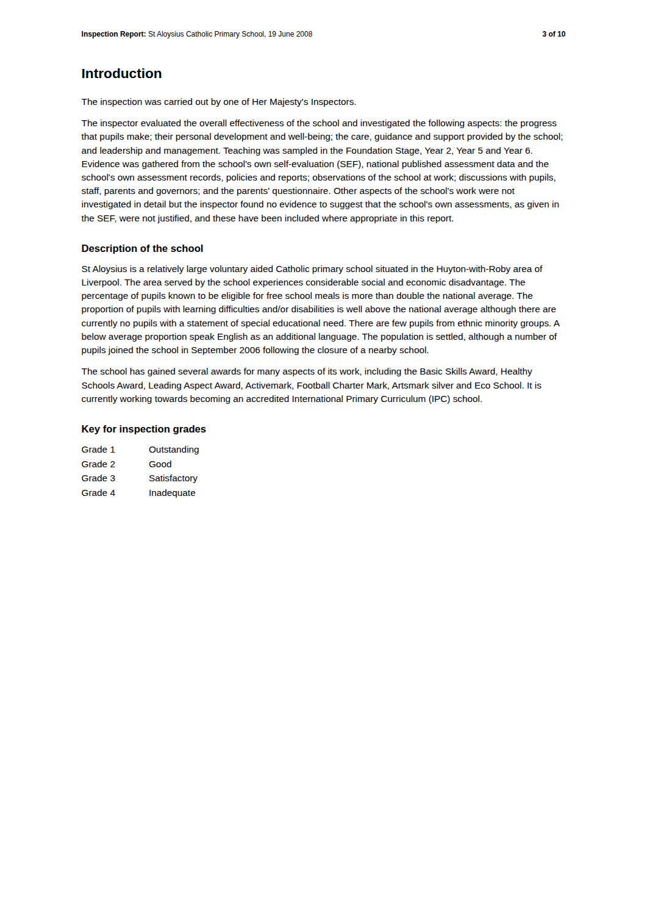Inspection Report: St Aloysius Catholic Primary School, 19 June 2008 3 of 10
Introduction
The inspection was carried out by one of Her Majesty's Inspectors.
The inspector evaluated the overall effectiveness of the school and investigated the following aspects: the progress that pupils make; their personal development and well-being; the care, guidance and support provided by the school; and leadership and management. Teaching was sampled in the Foundation Stage, Year 2, Year 5 and Year 6. Evidence was gathered from the school's own self-evaluation (SEF), national published assessment data and the school's own assessment records, policies and reports; observations of the school at work; discussions with pupils, staff, parents and governors; and the parents' questionnaire. Other aspects of the school's work were not investigated in detail but the inspector found no evidence to suggest that the school's own assessments, as given in the SEF, were not justified, and these have been included where appropriate in this report.
Description of the school
St Aloysius is a relatively large voluntary aided Catholic primary school situated in the Huyton-with-Roby area of Liverpool. The area served by the school experiences considerable social and economic disadvantage. The percentage of pupils known to be eligible for free school meals is more than double the national average. The proportion of pupils with learning difficulties and/or disabilities is well above the national average although there are currently no pupils with a statement of special educational need. There are few pupils from ethnic minority groups. A below average proportion speak English as an additional language. The population is settled, although a number of pupils joined the school in September 2006 following the closure of a nearby school.
The school has gained several awards for many aspects of its work, including the Basic Skills Award, Healthy Schools Award, Leading Aspect Award, Activemark, Football Charter Mark, Artsmark silver and Eco School. It is currently working towards becoming an accredited International Primary Curriculum (IPC) school.
Key for inspection grades
| Grade 1 | Outstanding |
| Grade 2 | Good |
| Grade 3 | Satisfactory |
| Grade 4 | Inadequate |